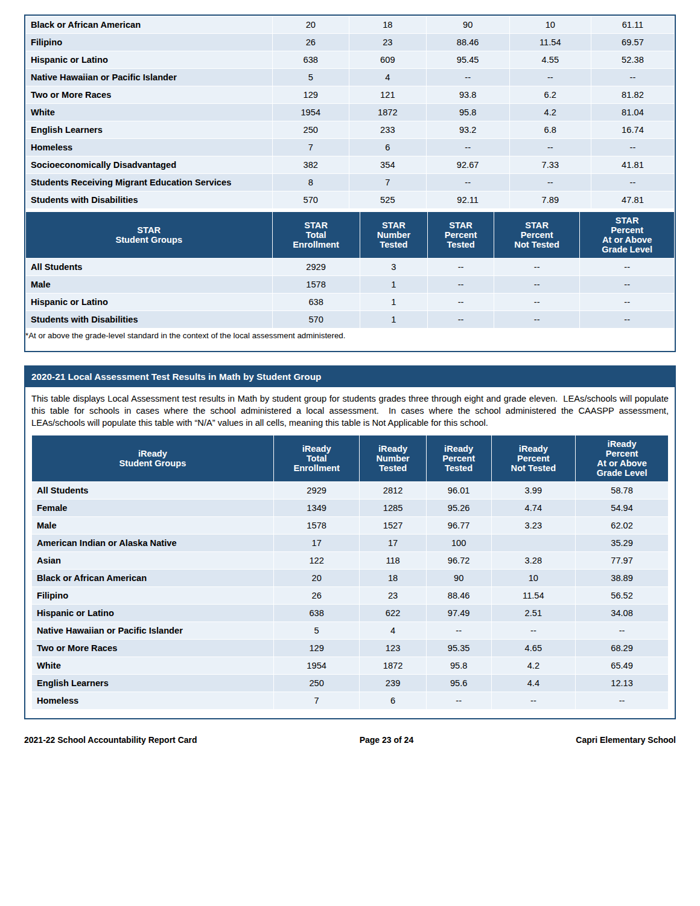| Black or African American | 20 | 18 | 90 | 10 | 61.11 |
| Filipino | 26 | 23 | 88.46 | 11.54 | 69.57 |
| Hispanic or Latino | 638 | 609 | 95.45 | 4.55 | 52.38 |
| Native Hawaiian or Pacific Islander | 5 | 4 | -- | -- | -- |
| Two or More Races | 129 | 121 | 93.8 | 6.2 | 81.82 |
| White | 1954 | 1872 | 95.8 | 4.2 | 81.04 |
| English Learners | 250 | 233 | 93.2 | 6.8 | 16.74 |
| Homeless | 7 | 6 | -- | -- | -- |
| Socioeconomically Disadvantaged | 382 | 354 | 92.67 | 7.33 | 41.81 |
| Students Receiving Migrant Education Services | 8 | 7 | -- | -- | -- |
| Students with Disabilities | 570 | 525 | 92.11 | 7.89 | 47.81 |
| STAR Student Groups | STAR Total Enrollment | STAR Number Tested | STAR Percent Tested | STAR Percent Not Tested | STAR Percent At or Above Grade Level |
| --- | --- | --- | --- | --- | --- |
| All Students | 2929 | 3 | -- | -- | -- |
| Male | 1578 | 1 | -- | -- | -- |
| Hispanic or Latino | 638 | 1 | -- | -- | -- |
| Students with Disabilities | 570 | 1 | -- | -- | -- |
*At or above the grade-level standard in the context of the local assessment administered.
2020-21 Local Assessment Test Results in Math by Student Group
This table displays Local Assessment test results in Math by student group for students grades three through eight and grade eleven. LEAs/schools will populate this table for schools in cases where the school administered a local assessment. In cases where the school administered the CAASPP assessment, LEAs/schools will populate this table with “N/A” values in all cells, meaning this table is Not Applicable for this school.
| iReady Student Groups | iReady Total Enrollment | iReady Number Tested | iReady Percent Tested | iReady Percent Not Tested | iReady Percent At or Above Grade Level |
| --- | --- | --- | --- | --- | --- |
| All Students | 2929 | 2812 | 96.01 | 3.99 | 58.78 |
| Female | 1349 | 1285 | 95.26 | 4.74 | 54.94 |
| Male | 1578 | 1527 | 96.77 | 3.23 | 62.02 |
| American Indian or Alaska Native | 17 | 17 | 100 | | 35.29 |
| Asian | 122 | 118 | 96.72 | 3.28 | 77.97 |
| Black or African American | 20 | 18 | 90 | 10 | 38.89 |
| Filipino | 26 | 23 | 88.46 | 11.54 | 56.52 |
| Hispanic or Latino | 638 | 622 | 97.49 | 2.51 | 34.08 |
| Native Hawaiian or Pacific Islander | 5 | 4 | -- | -- | -- |
| Two or More Races | 129 | 123 | 95.35 | 4.65 | 68.29 |
| White | 1954 | 1872 | 95.8 | 4.2 | 65.49 |
| English Learners | 250 | 239 | 95.6 | 4.4 | 12.13 |
| Homeless | 7 | 6 | -- | -- | -- |
2021-22 School Accountability Report Card Page 23 of 24 Capri Elementary School